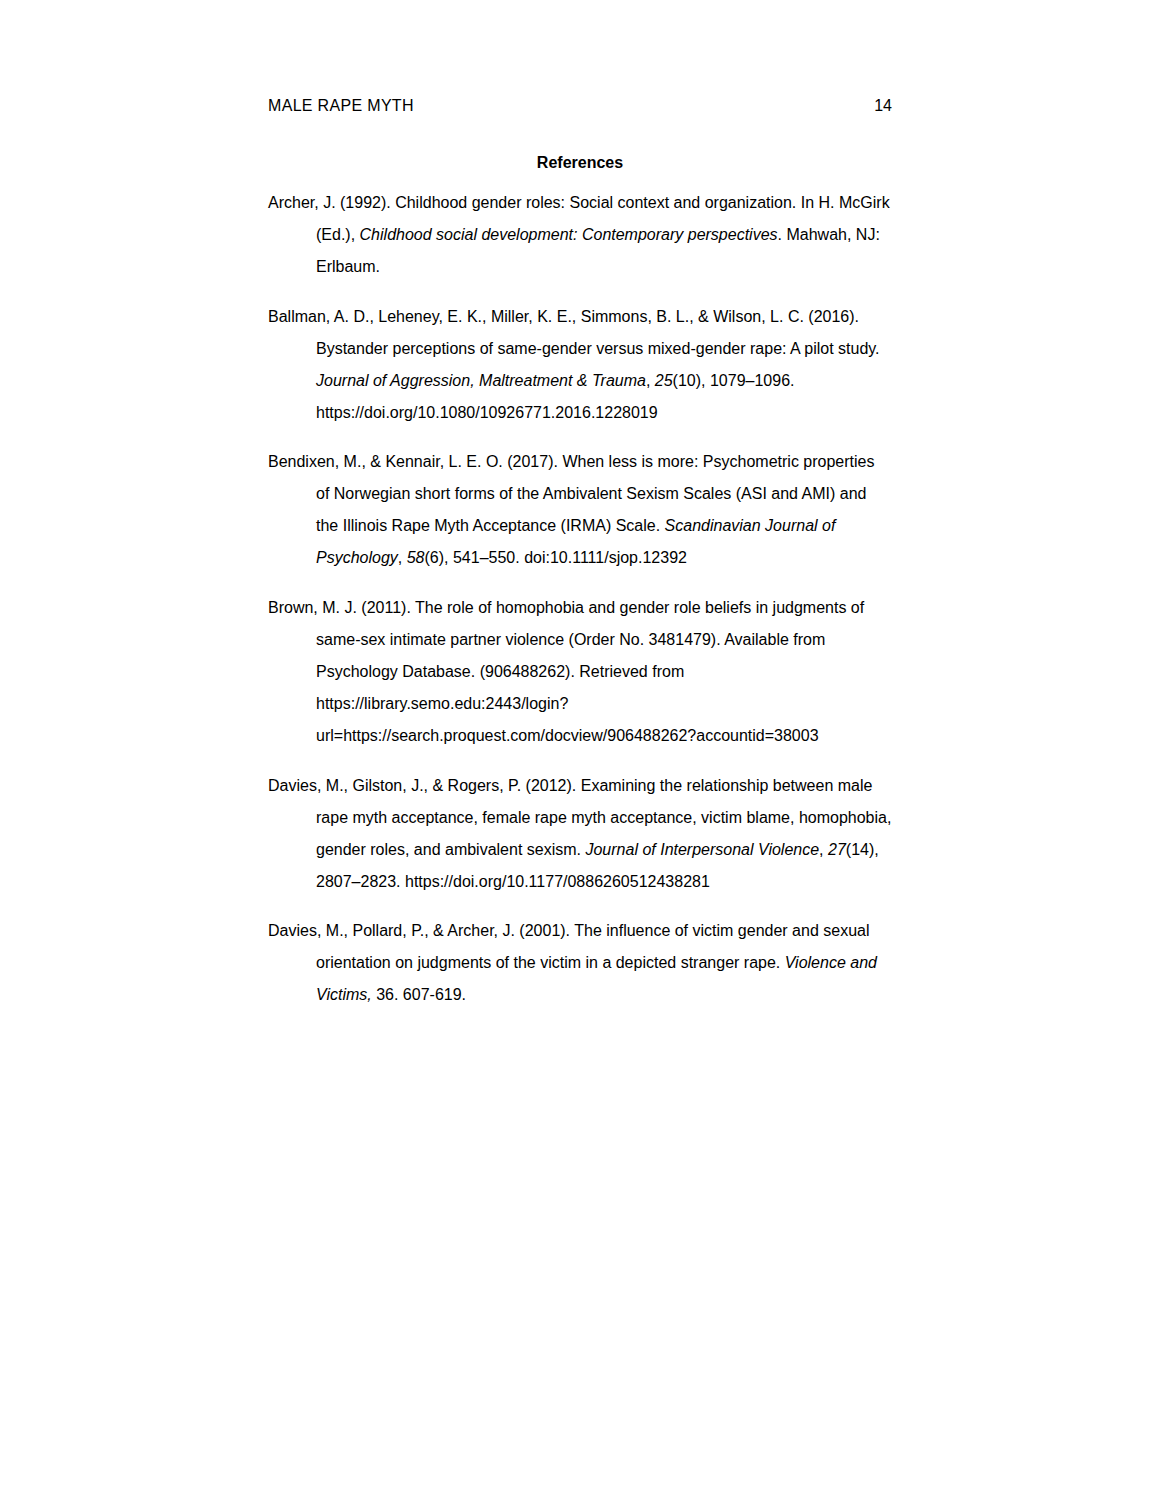Male Rape Myth 14
References
Archer, J. (1992). Childhood gender roles: Social context and organization. In H. McGirk (Ed.), Childhood social development: Contemporary perspectives. Mahwah, NJ: Erlbaum.
Ballman, A. D., Leheney, E. K., Miller, K. E., Simmons, B. L., & Wilson, L. C. (2016). Bystander perceptions of same-gender versus mixed-gender rape: A pilot study. Journal of Aggression, Maltreatment & Trauma, 25(10), 1079–1096. https://doi.org/10.1080/10926771.2016.1228019
Bendixen, M., & Kennair, L. E. O. (2017). When less is more: Psychometric properties of Norwegian short forms of the Ambivalent Sexism Scales (ASI and AMI) and the Illinois Rape Myth Acceptance (IRMA) Scale. Scandinavian Journal of Psychology, 58(6), 541–550. doi:10.1111/sjop.12392
Brown, M. J. (2011). The role of homophobia and gender role beliefs in judgments of same-sex intimate partner violence (Order No. 3481479). Available from Psychology Database. (906488262). Retrieved from https://library.semo.edu:2443/login?url=https://search.proquest.com/docview/906488262?accountid=38003
Davies, M., Gilston, J., & Rogers, P. (2012). Examining the relationship between male rape myth acceptance, female rape myth acceptance, victim blame, homophobia, gender roles, and ambivalent sexism. Journal of Interpersonal Violence, 27(14), 2807–2823. https://doi.org/10.1177/0886260512438281
Davies, M., Pollard, P., & Archer, J. (2001). The influence of victim gender and sexual orientation on judgments of the victim in a depicted stranger rape. Violence and Victims, 36. 607-619.